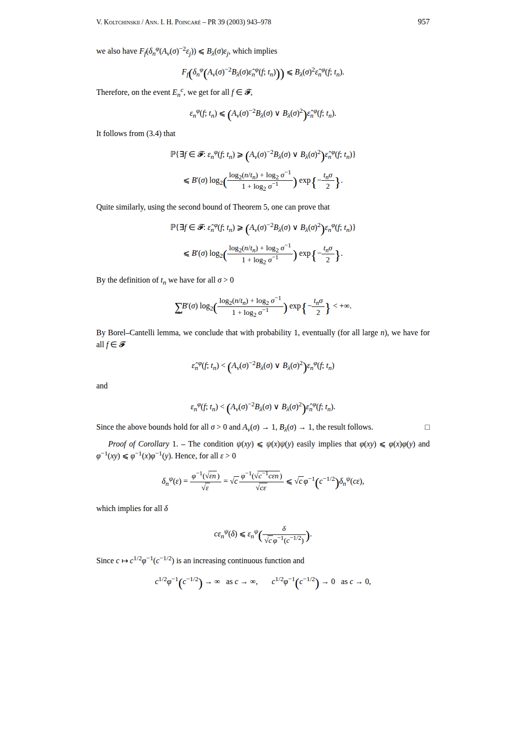V. Koltchinskii / Ann. I. H. Poincaré – PR 39 (2003) 943–978 957
we also have Ff(δnφ(Aν(σ)−2εj)) ⩽ Bλ(σ)εj, which implies
Ff(δnφ(Aν(σ)−2Bλ(σ)ε̂nφ(f; tn))) ⩽ Bλ(σ)2ε̂nφ(f; tn).
Therefore, on the event Enc, we get for all f ∈ 𝓕,
εnφ(f; tn) ⩽ (Aν(σ)−2Bλ(σ) ∨ Bλ(σ)2) ε̂nφ(f; tn).
It follows from (3.4) that
ℙ{∃f ∈ 𝓕: εnφ(f; tn) ⩾ (Aν(σ)−2Bλ(σ) ∨ Bλ(σ)2) ε̂nφ(f; tn)}
⩽ B′(σ) log2(log2(n/tn) + log2 σ−11 + log2 σ−1) exp{−tnσ 2}.
Quite similarly, using the second bound of Theorem 5, one can prove that
ℙ{∃f ∈ 𝓕: ε̂nφ(f; tn) ⩾ (Aν(σ)−2Bλ(σ) ∨ Bλ(σ)2) εnφ(f; tn)}
⩽ B′(σ) log2(log2(n/tn) + log2 σ−11 + log2 σ−1) exp{−tnσ 2}.
By the definition of tn we have for all σ > 0
∑n B′(σ) log2(log2(n/tn) + log2 σ−11 + log2 σ−1) exp{−tnσ 2} < +∞.
By Borel–Cantelli lemma, we conclude that with probability 1, eventually (for all large n), we have for all f ∈ 𝓕
ε̂nφ(f; tn) < (Aν(σ)−2Bλ(σ) ∨ Bλ(σ)2) εnφ(f; tn)
and
εnφ(f; tn) < (Aν(σ)−2Bλ(σ) ∨ Bλ(σ)2) ε̂nφ(f; tn).
Since the above bounds hold for all σ > 0 and Aν(σ) → 1, Bλ(σ) → 1, the result follows. □
Proof of Corollary 1. – The condition ψ(xy) ⩽ ψ(x)ψ(y) easily implies that φ(xy) ⩽ φ(x)φ(y) and φ−1(xy) ⩽ φ−1(x)φ−1(y). Hence, for all ε > 0
δnψ(ε) = φ−1(√εn)√ε = √cφ−1(√c−1cεn)√cε ⩽ √cφ−1(c−1/2) δnψ(cε),
which implies for all δ
cεnψ(δ) ⩽ εnψ(δ√cφ−1(c−1/2)).
Since c ↦ c1/2φ−1(c−1/2) is an increasing continuous function and
c1/2φ−1(c−1/2) → ∞ as c → ∞, c1/2φ−1(c−1/2) → 0 as c → 0,